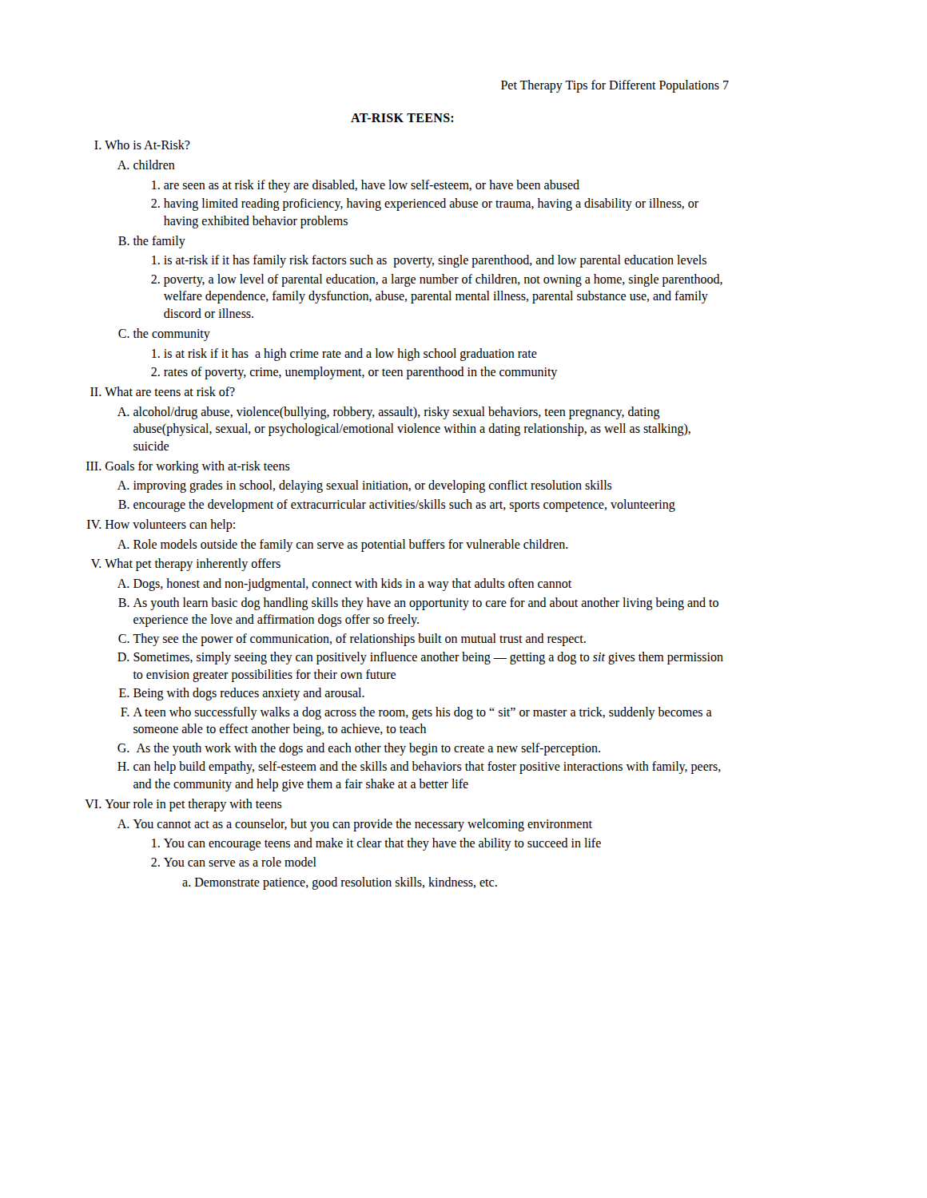Pet Therapy Tips for Different Populations 7
AT-RISK TEENS:
Who is At-Risk?
children
are seen as at risk if they are disabled, have low self-esteem, or have been abused
having limited reading proficiency, having experienced abuse or trauma, having a disability or illness, or having exhibited behavior problems
the family
is at-risk if it has family risk factors such as poverty, single parenthood, and low parental education levels
poverty, a low level of parental education, a large number of children, not owning a home, single parenthood, welfare dependence, family dysfunction, abuse, parental mental illness, parental substance use, and family discord or illness.
the community
is at risk if it has a high crime rate and a low high school graduation rate
rates of poverty, crime, unemployment, or teen parenthood in the community
What are teens at risk of?
alcohol/drug abuse, violence(bullying, robbery, assault), risky sexual behaviors, teen pregnancy, dating abuse(physical, sexual, or psychological/emotional violence within a dating relationship, as well as stalking), suicide
Goals for working with at-risk teens
improving grades in school, delaying sexual initiation, or developing conflict resolution skills
encourage the development of extracurricular activities/skills such as art, sports competence, volunteering
How volunteers can help:
Role models outside the family can serve as potential buffers for vulnerable children.
What pet therapy inherently offers
Dogs, honest and non-judgmental, connect with kids in a way that adults often cannot
As youth learn basic dog handling skills they have an opportunity to care for and about another living being and to experience the love and affirmation dogs offer so freely.
They see the power of communication, of relationships built on mutual trust and respect.
Sometimes, simply seeing they can positively influence another being — getting a dog to sit gives them permission to envision greater possibilities for their own future
Being with dogs reduces anxiety and arousal.
A teen who successfully walks a dog across the room, gets his dog to “ sit” or master a trick, suddenly becomes a someone able to effect another being, to achieve, to teach
As the youth work with the dogs and each other they begin to create a new self-perception.
can help build empathy, self-esteem and the skills and behaviors that foster positive interactions with family, peers, and the community and help give them a fair shake at a better life
Your role in pet therapy with teens
You cannot act as a counselor, but you can provide the necessary welcoming environment
You can encourage teens and make it clear that they have the ability to succeed in life
You can serve as a role model
Demonstrate patience, good resolution skills, kindness, etc.